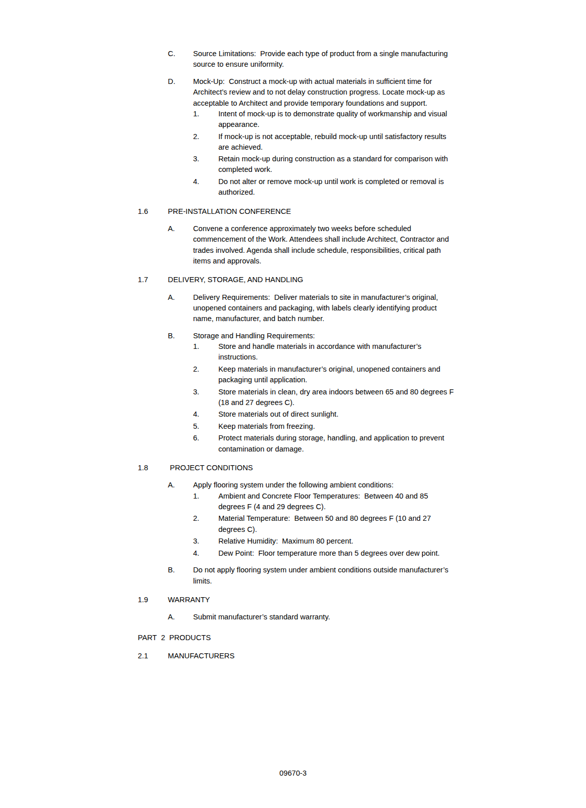C.
Source Limitations: Provide each type of product from a single manufacturing source to ensure uniformity.
D.
Mock-Up: Construct a mock-up with actual materials in sufficient time for Architect’s review and to not delay construction progress. Locate mock-up as acceptable to Architect and provide temporary foundations and support.
1.
Intent of mock-up is to demonstrate quality of workmanship and visual appearance.
2.
If mock-up is not acceptable, rebuild mock-up until satisfactory results are achieved.
3.
Retain mock-up during construction as a standard for comparison with completed work.
4.
Do not alter or remove mock-up until work is completed or removal is authorized.
1.6
PRE-INSTALLATION CONFERENCE
A.
Convene a conference approximately two weeks before scheduled commencement of the Work. Attendees shall include Architect, Contractor and trades involved. Agenda shall include schedule, responsibilities, critical path items and approvals.
1.7
DELIVERY, STORAGE, AND HANDLING
A.
Delivery Requirements: Deliver materials to site in manufacturer’s original, unopened containers and packaging, with labels clearly identifying product name, manufacturer, and batch number.
B.
Storage and Handling Requirements:
1.
Store and handle materials in accordance with manufacturer’s instructions.
2.
Keep materials in manufacturer’s original, unopened containers and packaging until application.
3.
Store materials in clean, dry area indoors between 65 and 80 degrees F (18 and 27 degrees C).
4.
Store materials out of direct sunlight.
5.
Keep materials from freezing.
6.
Protect materials during storage, handling, and application to prevent contamination or damage.
1.8
PROJECT CONDITIONS
A.
Apply flooring system under the following ambient conditions:
1.
Ambient and Concrete Floor Temperatures: Between 40 and 85 degrees F (4 and 29 degrees C).
2.
Material Temperature: Between 50 and 80 degrees F (10 and 27 degrees C).
3.
Relative Humidity: Maximum 80 percent.
4.
Dew Point: Floor temperature more than 5 degrees over dew point.
B.
Do not apply flooring system under ambient conditions outside manufacturer’s limits.
1.9
WARRANTY
A.
Submit manufacturer’s standard warranty.
PART 2 PRODUCTS
2.1
MANUFACTURERS
09670-3